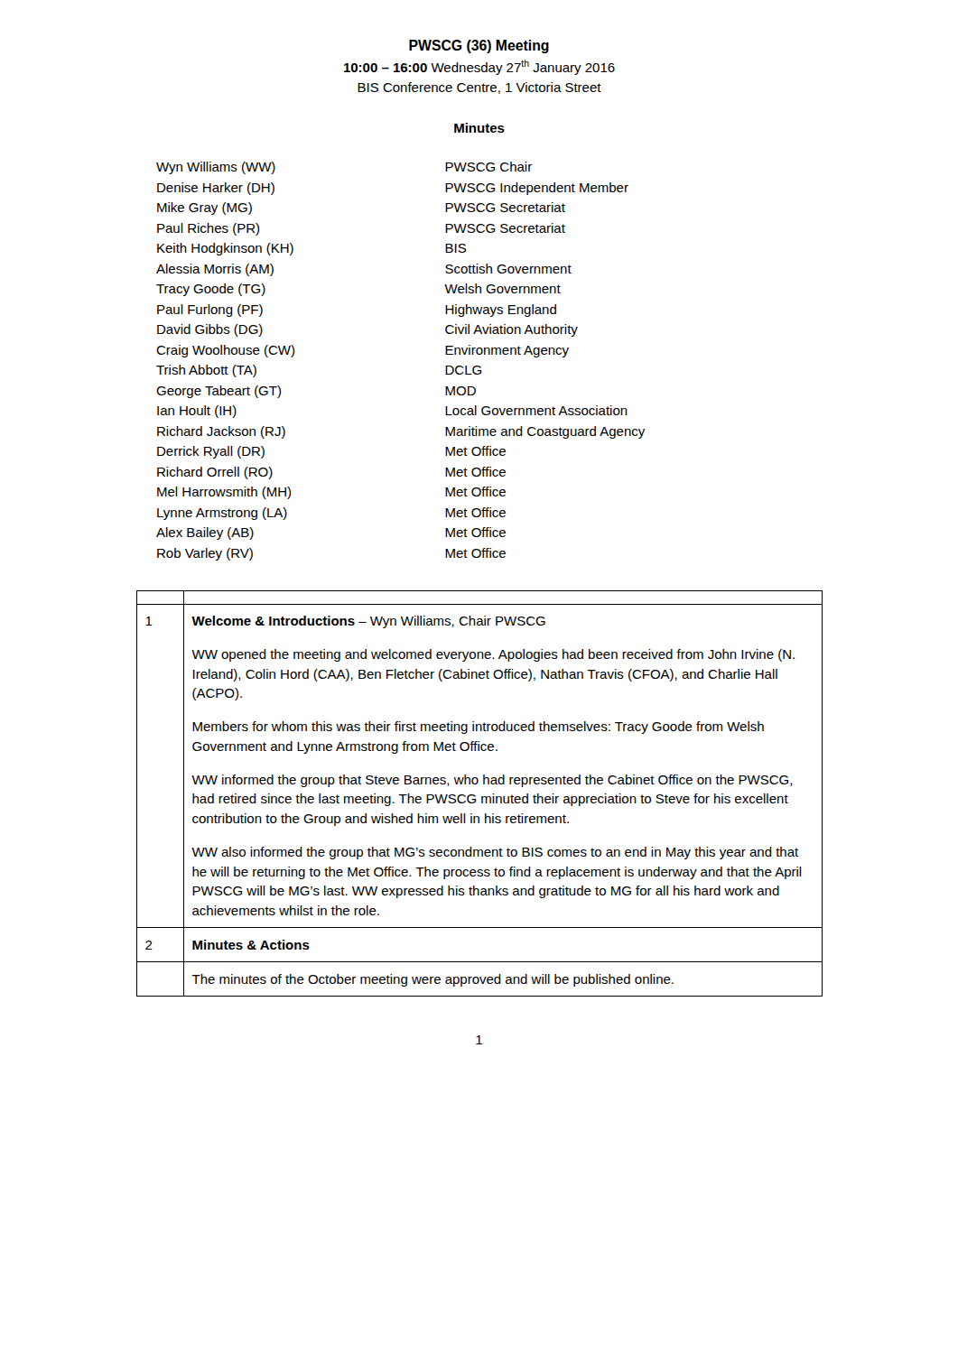PWSCG (36) Meeting
10:00 – 16:00 Wednesday 27th January 2016
BIS Conference Centre, 1 Victoria Street
Minutes
| Wyn Williams (WW) | PWSCG Chair |
| Denise Harker (DH) | PWSCG Independent Member |
| Mike Gray (MG) | PWSCG Secretariat |
| Paul Riches (PR) | PWSCG Secretariat |
| Keith Hodgkinson (KH) | BIS |
| Alessia Morris (AM) | Scottish Government |
| Tracy Goode (TG) | Welsh Government |
| Paul Furlong (PF) | Highways England |
| David Gibbs (DG) | Civil Aviation Authority |
| Craig Woolhouse (CW) | Environment Agency |
| Trish Abbott (TA) | DCLG |
| George Tabeart (GT) | MOD |
| Ian Hoult (IH) | Local Government Association |
| Richard Jackson (RJ) | Maritime and Coastguard Agency |
| Derrick Ryall (DR) | Met Office |
| Richard Orrell (RO) | Met Office |
| Mel Harrowsmith (MH) | Met Office |
| Lynne Armstrong (LA) | Met Office |
| Alex Bailey (AB) | Met Office |
| Rob Varley (RV) | Met Office |
| 1 | Welcome & Introductions – Wyn Williams, Chair PWSCG WW opened the meeting and welcomed everyone. Apologies had been received from John Irvine (N. Ireland), Colin Hord (CAA), Ben Fletcher (Cabinet Office), Nathan Travis (CFOA), and Charlie Hall (ACPO). Members for whom this was their first meeting introduced themselves: Tracy Goode from Welsh Government and Lynne Armstrong from Met Office. WW informed the group that Steve Barnes, who had represented the Cabinet Office on the PWSCG, had retired since the last meeting. The PWSCG minuted their appreciation to Steve for his excellent contribution to the Group and wished him well in his retirement. WW also informed the group that MG’s secondment to BIS comes to an end in May this year and that he will be returning to the Met Office. The process to find a replacement is underway and that the April PWSCG will be MG’s last. WW expressed his thanks and gratitude to MG for all his hard work and achievements whilst in the role. |
| 2 | Minutes & Actions |
| | The minutes of the October meeting were approved and will be published online. |
1